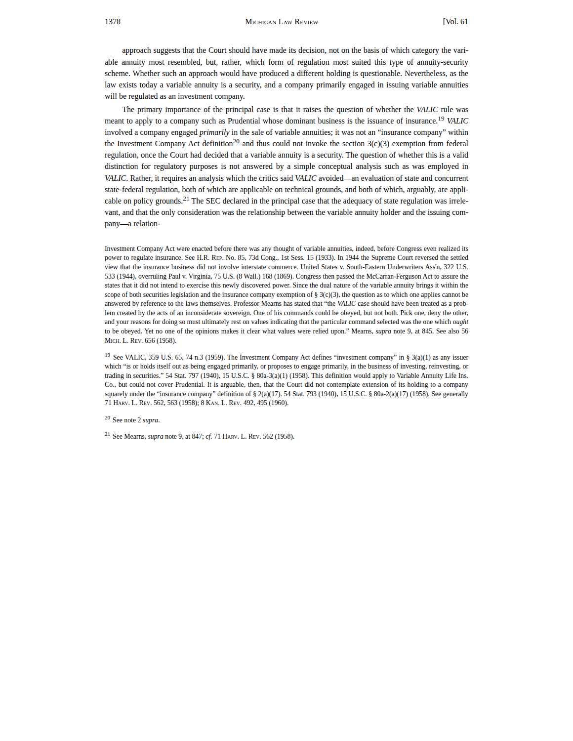1378 Michigan Law Review [Vol. 61
approach suggests that the Court should have made its decision, not on the basis of which category the variable annuity most resembled, but, rather, which form of regulation most suited this type of annuity-security scheme. Whether such an approach would have produced a different holding is questionable. Nevertheless, as the law exists today a variable annuity is a security, and a company primarily engaged in issuing variable annuities will be regulated as an investment company.
The primary importance of the principal case is that it raises the question of whether the VALIC rule was meant to apply to a company such as Prudential whose dominant business is the issuance of insurance.19 VALIC involved a company engaged primarily in the sale of variable annuities; it was not an “insurance company” within the Investment Company Act definition20 and thus could not invoke the section 3(c)(3) exemption from federal regulation, once the Court had decided that a variable annuity is a security. The question of whether this is a valid distinction for regulatory purposes is not answered by a simple conceptual analysis such as was employed in VALIC. Rather, it requires an analysis which the critics said VALIC avoided—an evaluation of state and concurrent state-federal regulation, both of which are applicable on technical grounds, and both of which, arguably, are applicable on policy grounds.21 The SEC declared in the principal case that the adequacy of state regulation was irrelevant, and that the only consideration was the relationship between the variable annuity holder and the issuing company—a relation-
Investment Company Act were enacted before there was any thought of variable annuities, indeed, before Congress even realized its power to regulate insurance. See H.R. Rep. No. 85, 73d Cong., 1st Sess. 15 (1933). In 1944 the Supreme Court reversed the settled view that the insurance business did not involve interstate commerce. United States v. South-Eastern Underwriters Ass'n, 322 U.S. 533 (1944), overruling Paul v. Virginia, 75 U.S. (8 Wall.) 168 (1869). Congress then passed the McCarran-Ferguson Act to assure the states that it did not intend to exercise this newly discovered power. Since the dual nature of the variable annuity brings it within the scope of both securities legislation and the insurance company exemption of § 3(c)(3), the question as to which one applies cannot be answered by reference to the laws themselves. Professor Mearns has stated that “the VALIC case should have been treated as a problem created by the acts of an inconsiderate sovereign. One of his commands could be obeyed, but not both. Pick one, deny the other, and your reasons for doing so must ultimately rest on values indicating that the particular command selected was the one which ought to be obeyed. Yet no one of the opinions makes it clear what values were relied upon.” Mearns, supra note 9, at 845. See also 56 Mich. L. Rev. 656 (1958).
19 See VALIC, 359 U.S. 65, 74 n.3 (1959). The Investment Company Act defines “investment company” in § 3(a)(1) as any issuer which “is or holds itself out as being engaged primarily, or proposes to engage primarily, in the business of investing, reinvesting, or trading in securities.” 54 Stat. 797 (1940), 15 U.S.C. § 80a-3(a)(1) (1958). This definition would apply to Variable Annuity Life Ins. Co., but could not cover Prudential. It is arguable, then, that the Court did not contemplate extension of its holding to a company squarely under the “insurance company” definition of § 2(a)(17). 54 Stat. 793 (1940), 15 U.S.C. § 80a-2(a)(17) (1958). See generally 71 Harv. L. Rev. 562, 563 (1958); 8 Kan. L. Rev. 492, 495 (1960).
20 See note 2 supra.
21 See Mearns, supra note 9, at 847; cf. 71 Harv. L. Rev. 562 (1958).